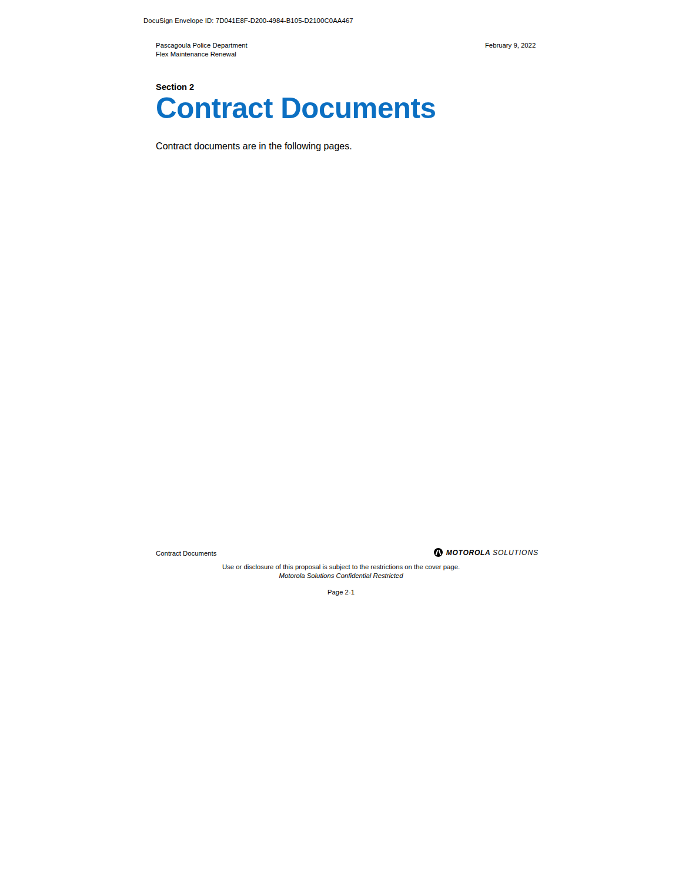DocuSign Envelope ID: 7D041E8F-D200-4984-B105-D2100C0AA467
Pascagoula Police Department
Flex Maintenance Renewal
February 9, 2022
Section 2
Contract Documents
Contract documents are in the following pages.
Contract Documents
MOTOROLA SOLUTIONS
Use or disclosure of this proposal is subject to the restrictions on the cover page.
Motorola Solutions Confidential Restricted
Page 2-1